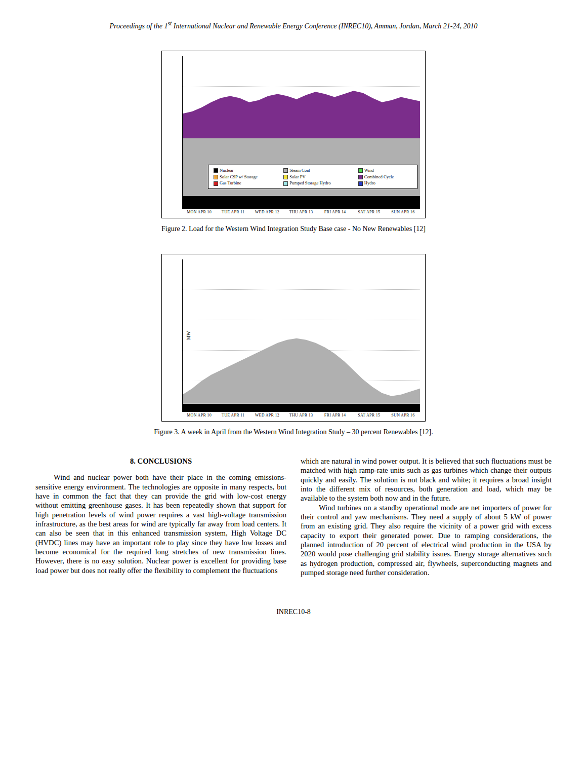Proceedings of the 1st International Nuclear and Renewable Energy Conference (INREC10), Amman, Jordan, March 21-24, 2010
MW
50,000
40,000
30,000
20,000
10,000 0
| Nuclear | Steam Coal | Wind |
| Solar CSP w/ Storage | Solar PV | Combined Cycle |
| Gas Turbine | Pumped Storage Hydro | Hydro |
MON APR 10 TUE APR 11 WED APR 12 THU APR 13 FRI APR 14 SAT APR 15 SUN APR 16
Figure 2. Load for the Western Wind Integration Study Base case - No New Renewables [12]
MW
50,000
40,000
30,000
20,000
10,000 0
MON APR 10 TUE APR 11 WED APR 12 THU APR 13 FRI APR 14 SAT APR 15 SUN APR 16
Figure 3. A week in April from the Western Wind Integration Study – 30 percent Renewables [12].
8. CONCLUSIONS
Wind and nuclear power both have their place in the coming emissions-sensitive energy environment. The technologies are opposite in many respects, but have in common the fact that they can provide the grid with low-cost energy without emitting greenhouse gases. It has been repeatedly shown that support for high penetration levels of wind power requires a vast high-voltage transmission infrastructure, as the best areas for wind are typically far away from load centers. It can also be seen that in this enhanced transmission system, High Voltage DC (HVDC) lines may have an important role to play since they have low losses and become economical for the required long stretches of new transmission lines. However, there is no easy solution. Nuclear power is excellent for providing base load power but does not really offer the flexibility to complement the fluctuations
which are natural in wind power output. It is believed that such fluctuations must be matched with high ramp-rate units such as gas turbines which change their outputs quickly and easily. The solution is not black and white; it requires a broad insight into the different mix of resources, both generation and load, which may be available to the system both now and in the future.
Wind turbines on a standby operational mode are net importers of power for their control and yaw mechanisms. They need a supply of about 5 kW of power from an existing grid. They also require the vicinity of a power grid with excess capacity to export their generated power. Due to ramping considerations, the planned introduction of 20 percent of electrical wind production in the USA by 2020 would pose challenging grid stability issues. Energy storage alternatives such as hydrogen production, compressed air, flywheels, superconducting magnets and pumped storage need further consideration.
INREC10-8